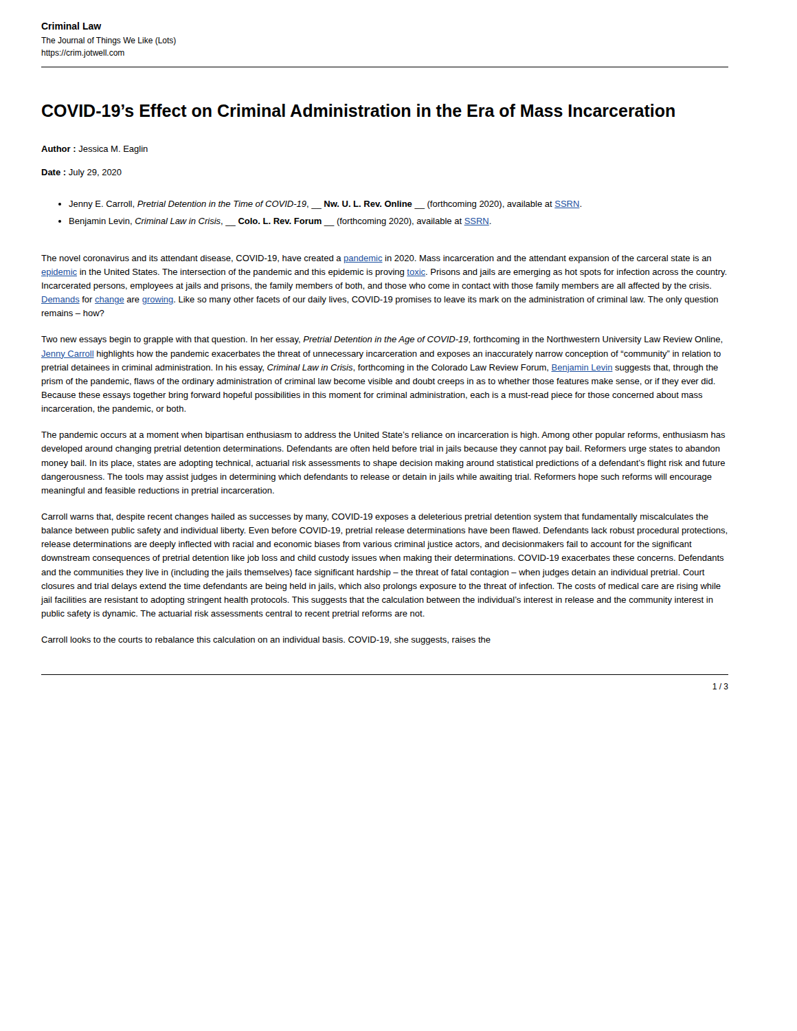Criminal Law
The Journal of Things We Like (Lots)
https://crim.jotwell.com
COVID-19’s Effect on Criminal Administration in the Era of Mass Incarceration
Author : Jessica M. Eaglin
Date : July 29, 2020
Jenny E. Carroll, Pretrial Detention in the Time of COVID-19, __ Nw. U. L. Rev. Online __ (forthcoming 2020), available at SSRN.
Benjamin Levin, Criminal Law in Crisis, __ Colo. L. Rev. Forum __ (forthcoming 2020), available at SSRN.
The novel coronavirus and its attendant disease, COVID-19, have created a pandemic in 2020. Mass incarceration and the attendant expansion of the carceral state is an epidemic in the United States. The intersection of the pandemic and this epidemic is proving toxic. Prisons and jails are emerging as hot spots for infection across the country. Incarcerated persons, employees at jails and prisons, the family members of both, and those who come in contact with those family members are all affected by the crisis. Demands for change are growing. Like so many other facets of our daily lives, COVID-19 promises to leave its mark on the administration of criminal law. The only question remains – how?
Two new essays begin to grapple with that question. In her essay, Pretrial Detention in the Age of COVID-19, forthcoming in the Northwestern University Law Review Online, Jenny Carroll highlights how the pandemic exacerbates the threat of unnecessary incarceration and exposes an inaccurately narrow conception of “community” in relation to pretrial detainees in criminal administration. In his essay, Criminal Law in Crisis, forthcoming in the Colorado Law Review Forum, Benjamin Levin suggests that, through the prism of the pandemic, flaws of the ordinary administration of criminal law become visible and doubt creeps in as to whether those features make sense, or if they ever did. Because these essays together bring forward hopeful possibilities in this moment for criminal administration, each is a must-read piece for those concerned about mass incarceration, the pandemic, or both.
The pandemic occurs at a moment when bipartisan enthusiasm to address the United State’s reliance on incarceration is high. Among other popular reforms, enthusiasm has developed around changing pretrial detention determinations. Defendants are often held before trial in jails because they cannot pay bail. Reformers urge states to abandon money bail. In its place, states are adopting technical, actuarial risk assessments to shape decision making around statistical predictions of a defendant’s flight risk and future dangerousness. The tools may assist judges in determining which defendants to release or detain in jails while awaiting trial. Reformers hope such reforms will encourage meaningful and feasible reductions in pretrial incarceration.
Carroll warns that, despite recent changes hailed as successes by many, COVID-19 exposes a deleterious pretrial detention system that fundamentally miscalculates the balance between public safety and individual liberty. Even before COVID-19, pretrial release determinations have been flawed. Defendants lack robust procedural protections, release determinations are deeply inflected with racial and economic biases from various criminal justice actors, and decisionmakers fail to account for the significant downstream consequences of pretrial detention like job loss and child custody issues when making their determinations. COVID-19 exacerbates these concerns. Defendants and the communities they live in (including the jails themselves) face significant hardship – the threat of fatal contagion – when judges detain an individual pretrial. Court closures and trial delays extend the time defendants are being held in jails, which also prolongs exposure to the threat of infection. The costs of medical care are rising while jail facilities are resistant to adopting stringent health protocols. This suggests that the calculation between the individual’s interest in release and the community interest in public safety is dynamic. The actuarial risk assessments central to recent pretrial reforms are not.
Carroll looks to the courts to rebalance this calculation on an individual basis. COVID-19, she suggests, raises the
1 / 3